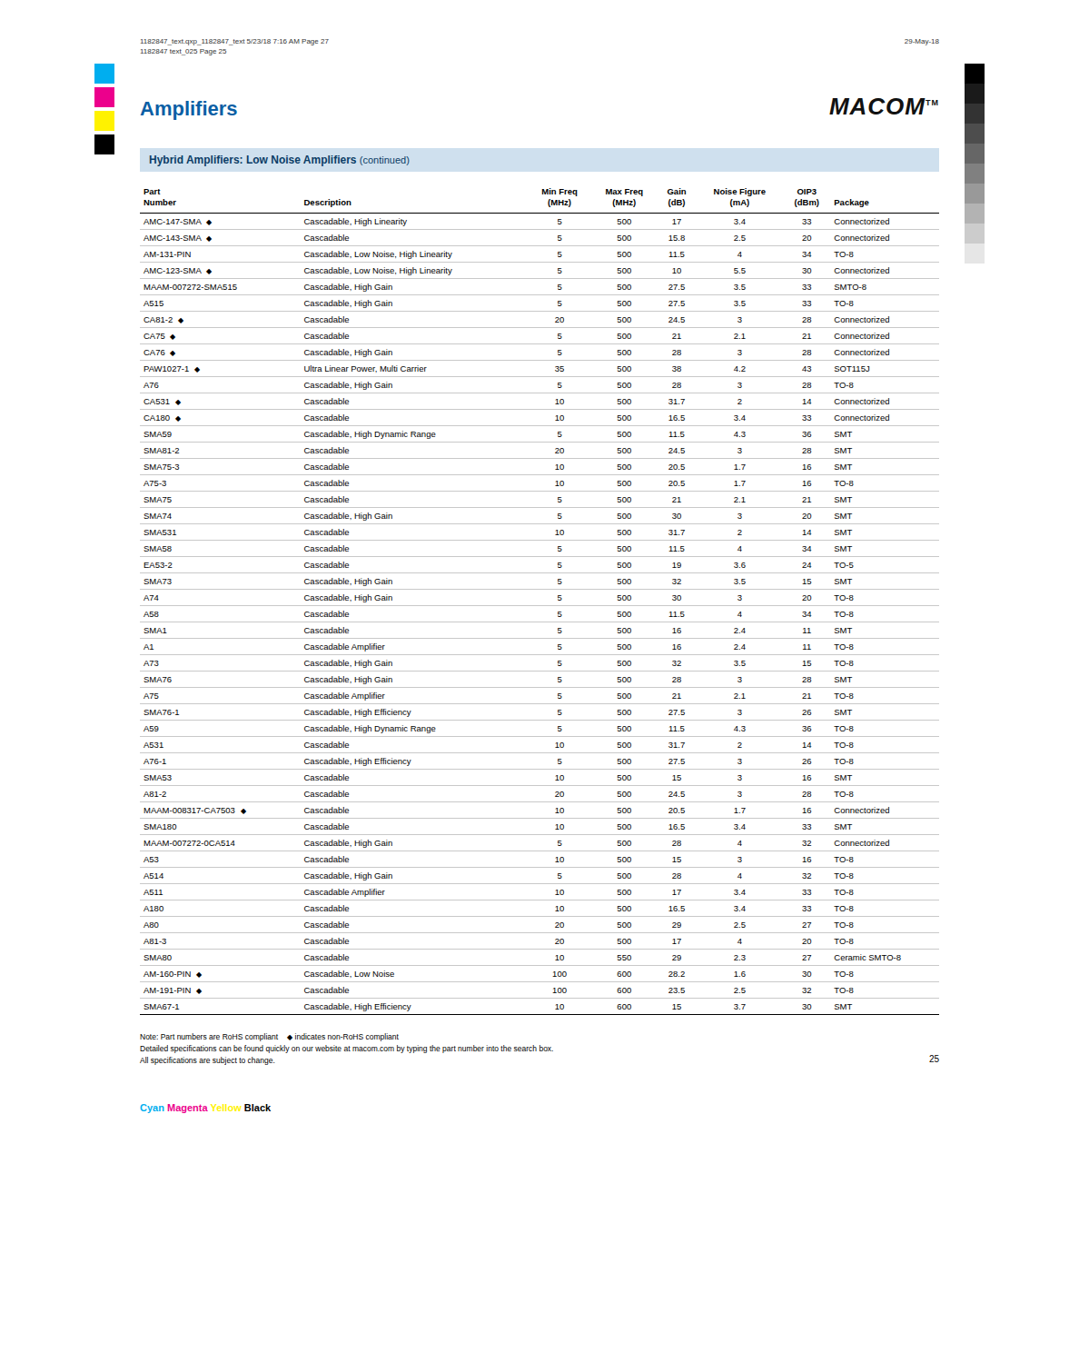1182847_text.qxp_1182847_text 5/23/18 7:16 AM Page 27
1182847 text_025 Page 25
29-May-18
Amplifiers
MACOMTM
Hybrid Amplifiers: Low Noise Amplifiers (continued)
| Part Number | Description | Min Freq (MHz) | Max Freq (MHz) | Gain (dB) | Noise Figure (mA) | OIP3 (dBm) | Package |
| --- | --- | --- | --- | --- | --- | --- | --- |
| AMC-147-SMA ◆ | Cascadable, High Linearity | 5 | 500 | 17 | 3.4 | 33 | Connectorized |
| AMC-143-SMA ◆ | Cascadable | 5 | 500 | 15.8 | 2.5 | 20 | Connectorized |
| AM-131-PIN | Cascadable, Low Noise, High Linearity | 5 | 500 | 11.5 | 4 | 34 | TO-8 |
| AMC-123-SMA ◆ | Cascadable, Low Noise, High Linearity | 5 | 500 | 10 | 5.5 | 30 | Connectorized |
| MAAM-007272-SMA515 | Cascadable, High Gain | 5 | 500 | 27.5 | 3.5 | 33 | SMTO-8 |
| A515 | Cascadable, High Gain | 5 | 500 | 27.5 | 3.5 | 33 | TO-8 |
| CA81-2 ◆ | Cascadable | 20 | 500 | 24.5 | 3 | 28 | Connectorized |
| CA75 ◆ | Cascadable | 5 | 500 | 21 | 2.1 | 21 | Connectorized |
| CA76 ◆ | Cascadable, High Gain | 5 | 500 | 28 | 3 | 28 | Connectorized |
| PAW1027-1 ◆ | Ultra Linear Power, Multi Carrier | 35 | 500 | 38 | 4.2 | 43 | SOT115J |
| A76 | Cascadable, High Gain | 5 | 500 | 28 | 3 | 28 | TO-8 |
| CA531 ◆ | Cascadable | 10 | 500 | 31.7 | 2 | 14 | Connectorized |
| CA180 ◆ | Cascadable | 10 | 500 | 16.5 | 3.4 | 33 | Connectorized |
| SMA59 | Cascadable, High Dynamic Range | 5 | 500 | 11.5 | 4.3 | 36 | SMT |
| SMA81-2 | Cascadable | 20 | 500 | 24.5 | 3 | 28 | SMT |
| SMA75-3 | Cascadable | 10 | 500 | 20.5 | 1.7 | 16 | SMT |
| A75-3 | Cascadable | 10 | 500 | 20.5 | 1.7 | 16 | TO-8 |
| SMA75 | Cascadable | 5 | 500 | 21 | 2.1 | 21 | SMT |
| SMA74 | Cascadable, High Gain | 5 | 500 | 30 | 3 | 20 | SMT |
| SMA531 | Cascadable | 10 | 500 | 31.7 | 2 | 14 | SMT |
| SMA58 | Cascadable | 5 | 500 | 11.5 | 4 | 34 | SMT |
| EA53-2 | Cascadable | 5 | 500 | 19 | 3.6 | 24 | TO-5 |
| SMA73 | Cascadable, High Gain | 5 | 500 | 32 | 3.5 | 15 | SMT |
| A74 | Cascadable, High Gain | 5 | 500 | 30 | 3 | 20 | TO-8 |
| A58 | Cascadable | 5 | 500 | 11.5 | 4 | 34 | TO-8 |
| SMA1 | Cascadable | 5 | 500 | 16 | 2.4 | 11 | SMT |
| A1 | Cascadable Amplifier | 5 | 500 | 16 | 2.4 | 11 | TO-8 |
| A73 | Cascadable, High Gain | 5 | 500 | 32 | 3.5 | 15 | TO-8 |
| SMA76 | Cascadable, High Gain | 5 | 500 | 28 | 3 | 28 | SMT |
| A75 | Cascadable Amplifier | 5 | 500 | 21 | 2.1 | 21 | TO-8 |
| SMA76-1 | Cascadable, High Efficiency | 5 | 500 | 27.5 | 3 | 26 | SMT |
| A59 | Cascadable, High Dynamic Range | 5 | 500 | 11.5 | 4.3 | 36 | TO-8 |
| A531 | Cascadable | 10 | 500 | 31.7 | 2 | 14 | TO-8 |
| A76-1 | Cascadable, High Efficiency | 5 | 500 | 27.5 | 3 | 26 | TO-8 |
| SMA53 | Cascadable | 10 | 500 | 15 | 3 | 16 | SMT |
| A81-2 | Cascadable | 20 | 500 | 24.5 | 3 | 28 | TO-8 |
| MAAM-008317-CA7503 ◆ | Cascadable | 10 | 500 | 20.5 | 1.7 | 16 | Connectorized |
| SMA180 | Cascadable | 10 | 500 | 16.5 | 3.4 | 33 | SMT |
| MAAM-007272-0CA514 | Cascadable, High Gain | 5 | 500 | 28 | 4 | 32 | Connectorized |
| A53 | Cascadable | 10 | 500 | 15 | 3 | 16 | TO-8 |
| A514 | Cascadable, High Gain | 5 | 500 | 28 | 4 | 32 | TO-8 |
| A511 | Cascadable Amplifier | 10 | 500 | 17 | 3.4 | 33 | TO-8 |
| A180 | Cascadable | 10 | 500 | 16.5 | 3.4 | 33 | TO-8 |
| A80 | Cascadable | 20 | 500 | 29 | 2.5 | 27 | TO-8 |
| A81-3 | Cascadable | 20 | 500 | 17 | 4 | 20 | TO-8 |
| SMA80 | Cascadable | 10 | 550 | 29 | 2.3 | 27 | Ceramic SMTO-8 |
| AM-160-PIN ◆ | Cascadable, Low Noise | 100 | 600 | 28.2 | 1.6 | 30 | TO-8 |
| AM-191-PIN ◆ | Cascadable | 100 | 600 | 23.5 | 2.5 | 32 | TO-8 |
| SMA67-1 | Cascadable, High Efficiency | 10 | 600 | 15 | 3.7 | 30 | SMT |
Note: Part numbers are RoHS compliant ◆ indicates non-RoHS compliant
Detailed specifications can be found quickly on our website at macom.com by typing the part number into the search box.
All specifications are subject to change. 25
Cyan Magenta Yellow Black